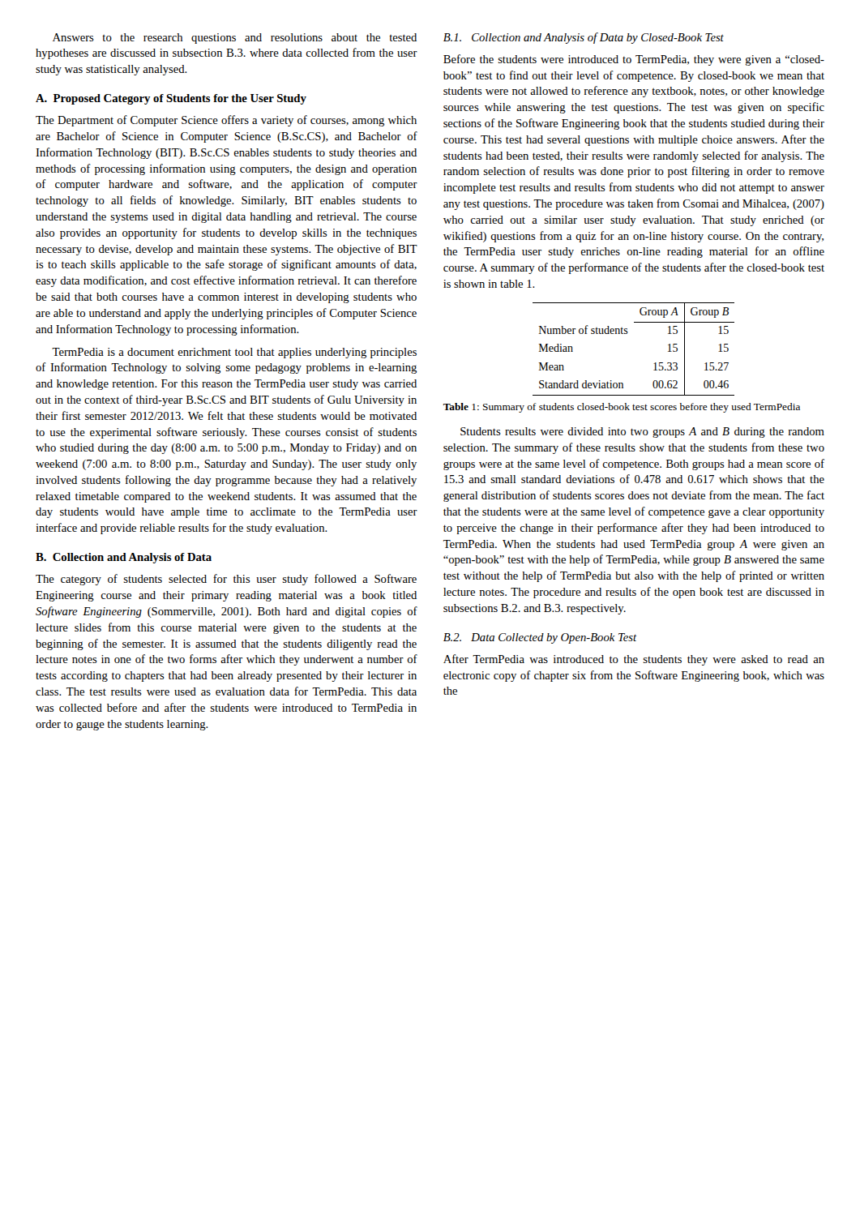Answers to the research questions and resolutions about the tested hypotheses are discussed in subsection B.3. where data collected from the user study was statistically analysed.
A. Proposed Category of Students for the User Study
The Department of Computer Science offers a variety of courses, among which are Bachelor of Science in Computer Science (B.Sc.CS), and Bachelor of Information Technology (BIT). B.Sc.CS enables students to study theories and methods of processing information using computers, the design and operation of computer hardware and software, and the application of computer technology to all fields of knowledge. Similarly, BIT enables students to understand the systems used in digital data handling and retrieval. The course also provides an opportunity for students to develop skills in the techniques necessary to devise, develop and maintain these systems. The objective of BIT is to teach skills applicable to the safe storage of significant amounts of data, easy data modification, and cost effective information retrieval. It can therefore be said that both courses have a common interest in developing students who are able to understand and apply the underlying principles of Computer Science and Information Technology to processing information.
TermPedia is a document enrichment tool that applies underlying principles of Information Technology to solving some pedagogy problems in e-learning and knowledge retention. For this reason the TermPedia user study was carried out in the context of third-year B.Sc.CS and BIT students of Gulu University in their first semester 2012/2013. We felt that these students would be motivated to use the experimental software seriously. These courses consist of students who studied during the day (8:00 a.m. to 5:00 p.m., Monday to Friday) and on weekend (7:00 a.m. to 8:00 p.m., Saturday and Sunday). The user study only involved students following the day programme because they had a relatively relaxed timetable compared to the weekend students. It was assumed that the day students would have ample time to acclimate to the TermPedia user interface and provide reliable results for the study evaluation.
B. Collection and Analysis of Data
The category of students selected for this user study followed a Software Engineering course and their primary reading material was a book titled Software Engineering (Sommerville, 2001). Both hard and digital copies of lecture slides from this course material were given to the students at the beginning of the semester. It is assumed that the students diligently read the lecture notes in one of the two forms after which they underwent a number of tests according to chapters that had been already presented by their lecturer in class. The test results were used as evaluation data for TermPedia. This data was collected before and after the students were introduced to TermPedia in order to gauge the students learning.
B.1. Collection and Analysis of Data by Closed-Book Test
Before the students were introduced to TermPedia, they were given a “closed-book” test to find out their level of competence. By closed-book we mean that students were not allowed to reference any textbook, notes, or other knowledge sources while answering the test questions. The test was given on specific sections of the Software Engineering book that the students studied during their course. This test had several questions with multiple choice answers. After the students had been tested, their results were randomly selected for analysis. The random selection of results was done prior to post filtering in order to remove incomplete test results and results from students who did not attempt to answer any test questions. The procedure was taken from Csomai and Mihalcea, (2007) who carried out a similar user study evaluation. That study enriched (or wikified) questions from a quiz for an on-line history course. On the contrary, the TermPedia user study enriches on-line reading material for an offline course. A summary of the performance of the students after the closed-book test is shown in table 1.
| | Group A | Group B |
| --- | --- | --- |
| Number of students | 15 | 15 |
| Median | 15 | 15 |
| Mean | 15.33 | 15.27 |
| Standard deviation | 00.62 | 00.46 |
Table 1: Summary of students closed-book test scores before they used TermPedia
Students results were divided into two groups A and B during the random selection. The summary of these results show that the students from these two groups were at the same level of competence. Both groups had a mean score of 15.3 and small standard deviations of 0.478 and 0.617 which shows that the general distribution of students scores does not deviate from the mean. The fact that the students were at the same level of competence gave a clear opportunity to perceive the change in their performance after they had been introduced to TermPedia. When the students had used TermPedia group A were given an “open-book” test with the help of TermPedia, while group B answered the same test without the help of TermPedia but also with the help of printed or written lecture notes. The procedure and results of the open book test are discussed in subsections B.2. and B.3. respectively.
B.2. Data Collected by Open-Book Test
After TermPedia was introduced to the students they were asked to read an electronic copy of chapter six from the Software Engineering book, which was the